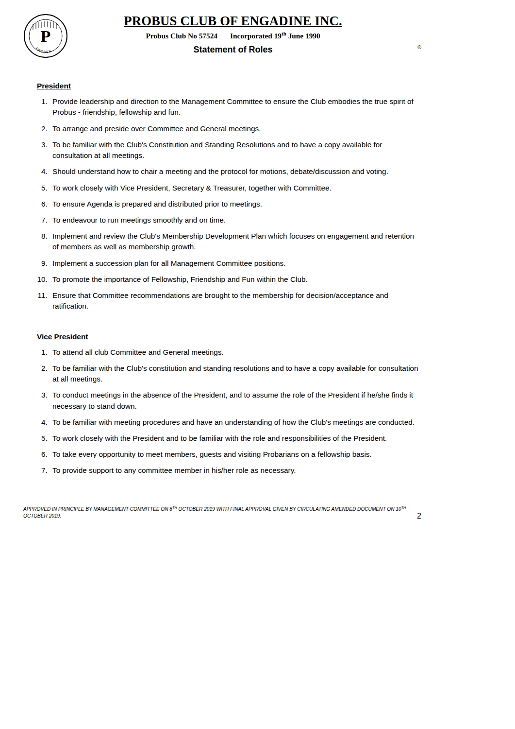P PROBUS
PROBUS CLUB OF ENGADINE INC.
Probus Club No 57524 Incorporated 19th June 1990
Statement of Roles
®
President
Provide leadership and direction to the Management Committee to ensure the Club embodies the true spirit of Probus - friendship, fellowship and fun.
To arrange and preside over Committee and General meetings.
To be familiar with the Club's Constitution and Standing Resolutions and to have a copy available for consultation at all meetings.
Should understand how to chair a meeting and the protocol for motions, debate/discussion and voting.
To work closely with Vice President, Secretary & Treasurer, together with Committee.
To ensure Agenda is prepared and distributed prior to meetings.
To endeavour to run meetings smoothly and on time.
Implement and review the Club's Membership Development Plan which focuses on engagement and retention of members as well as membership growth.
Implement a succession plan for all Management Committee positions.
To promote the importance of Fellowship, Friendship and Fun within the Club.
Ensure that Committee recommendations are brought to the membership for decision/acceptance and ratification.
Vice President
To attend all club Committee and General meetings.
To be familiar with the Club's constitution and standing resolutions and to have a copy available for consultation at all meetings.
To conduct meetings in the absence of the President, and to assume the role of the President if he/she finds it necessary to stand down.
To be familiar with meeting procedures and have an understanding of how the Club's meetings are conducted.
To work closely with the President and to be familiar with the role and responsibilities of the President.
To take every opportunity to meet members, guests and visiting Probarians on a fellowship basis.
To provide support to any committee member in his/her role as necessary.
APPROVED IN PRINCIPLE BY MANAGEMENT COMMITTEE ON 8TH OCTOBER 2019 WITH FINAL APPROVAL GIVEN BY CIRCULATING AMENDED DOCUMENT ON 10TH OCTOBER 2019. 2